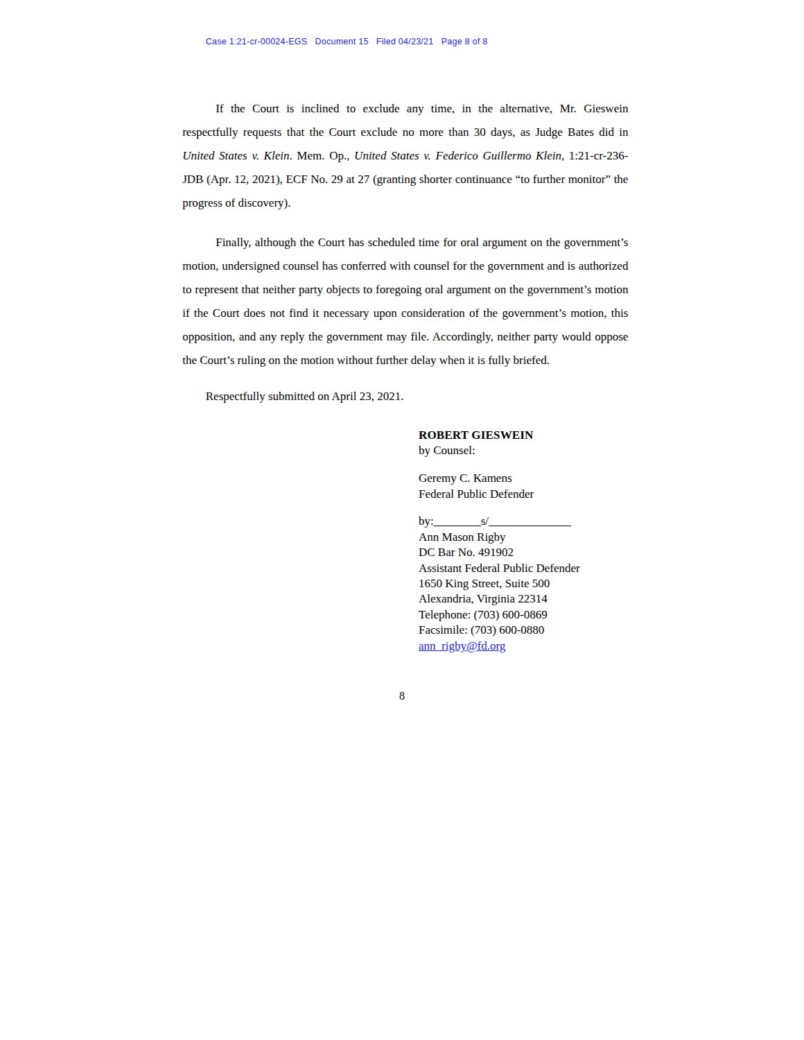Case 1:21-cr-00024-EGS Document 15 Filed 04/23/21 Page 8 of 8
If the Court is inclined to exclude any time, in the alternative, Mr. Gieswein respectfully requests that the Court exclude no more than 30 days, as Judge Bates did in United States v. Klein. Mem. Op., United States v. Federico Guillermo Klein, 1:21-cr-236-JDB (Apr. 12, 2021), ECF No. 29 at 27 (granting shorter continuance “to further monitor” the progress of discovery).
Finally, although the Court has scheduled time for oral argument on the government’s motion, undersigned counsel has conferred with counsel for the government and is authorized to represent that neither party objects to foregoing oral argument on the government’s motion if the Court does not find it necessary upon consideration of the government’s motion, this opposition, and any reply the government may file. Accordingly, neither party would oppose the Court’s ruling on the motion without further delay when it is fully briefed.
Respectfully submitted on April 23, 2021.
ROBERT GIESWEIN
by Counsel:
Geremy C. Kamens
Federal Public Defender
by:________s/______________
Ann Mason Rigby
DC Bar No. 491902
Assistant Federal Public Defender
1650 King Street, Suite 500
Alexandria, Virginia 22314
Telephone: (703) 600-0869
Facsimile: (703) 600-0880
ann_rigby@fd.org
8